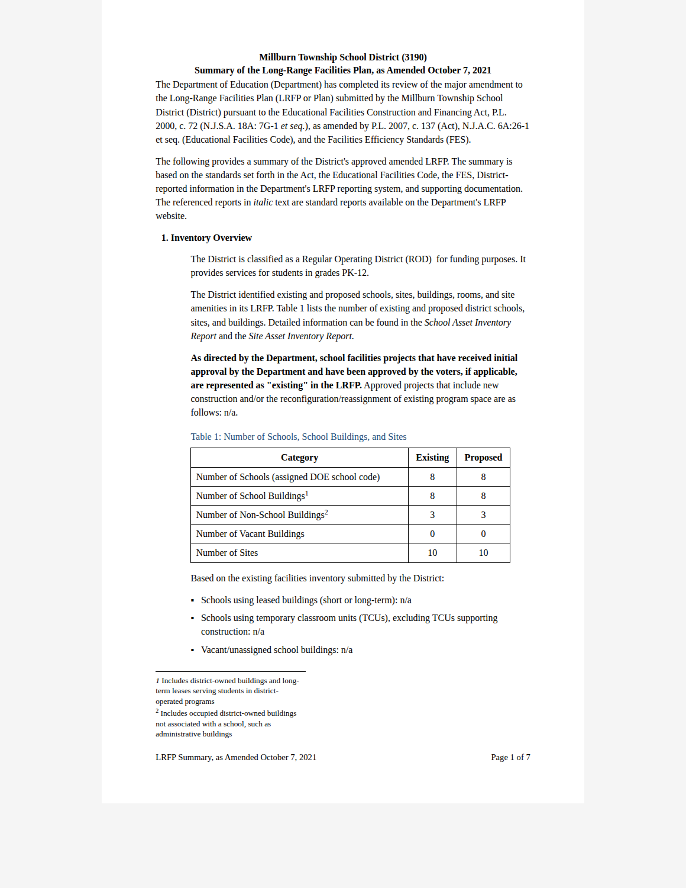Millburn Township School District (3190) Summary of the Long-Range Facilities Plan, as Amended October 7, 2021
The Department of Education (Department) has completed its review of the major amendment to the Long-Range Facilities Plan (LRFP or Plan) submitted by the Millburn Township School District (District) pursuant to the Educational Facilities Construction and Financing Act, P.L. 2000, c. 72 (N.J.S.A. 18A: 7G-1 et seq.), as amended by P.L. 2007, c. 137 (Act), N.J.A.C. 6A:26-1 et seq. (Educational Facilities Code), and the Facilities Efficiency Standards (FES).
The following provides a summary of the District's approved amended LRFP. The summary is based on the standards set forth in the Act, the Educational Facilities Code, the FES, District-reported information in the Department's LRFP reporting system, and supporting documentation. The referenced reports in italic text are standard reports available on the Department's LRFP website.
Inventory Overview
The District is classified as a Regular Operating District (ROD) for funding purposes. It provides services for students in grades PK-12.
The District identified existing and proposed schools, sites, buildings, rooms, and site amenities in its LRFP. Table 1 lists the number of existing and proposed district schools, sites, and buildings. Detailed information can be found in the School Asset Inventory Report and the Site Asset Inventory Report.
As directed by the Department, school facilities projects that have received initial approval by the Department and have been approved by the voters, if applicable, are represented as "existing" in the LRFP. Approved projects that include new construction and/or the reconfiguration/reassignment of existing program space are as follows: n/a.
Table 1: Number of Schools, School Buildings, and Sites
| Category | Existing | Proposed |
| --- | --- | --- |
| Number of Schools (assigned DOE school code) | 8 | 8 |
| Number of School Buildings 1 | 8 | 8 |
| Number of Non-School Buildings 2 | 3 | 3 |
| Number of Vacant Buildings | 0 | 0 |
| Number of Sites | 10 | 10 |
Based on the existing facilities inventory submitted by the District:
Schools using leased buildings (short or long-term): n/a
Schools using temporary classroom units (TCUs), excluding TCUs supporting construction: n/a
Vacant/unassigned school buildings: n/a
1 Includes district-owned buildings and long-term leases serving students in district-operated programs
2 Includes occupied district-owned buildings not associated with a school, such as administrative buildings
LRFP Summary, as Amended October 7, 2021 Page 1 of 7